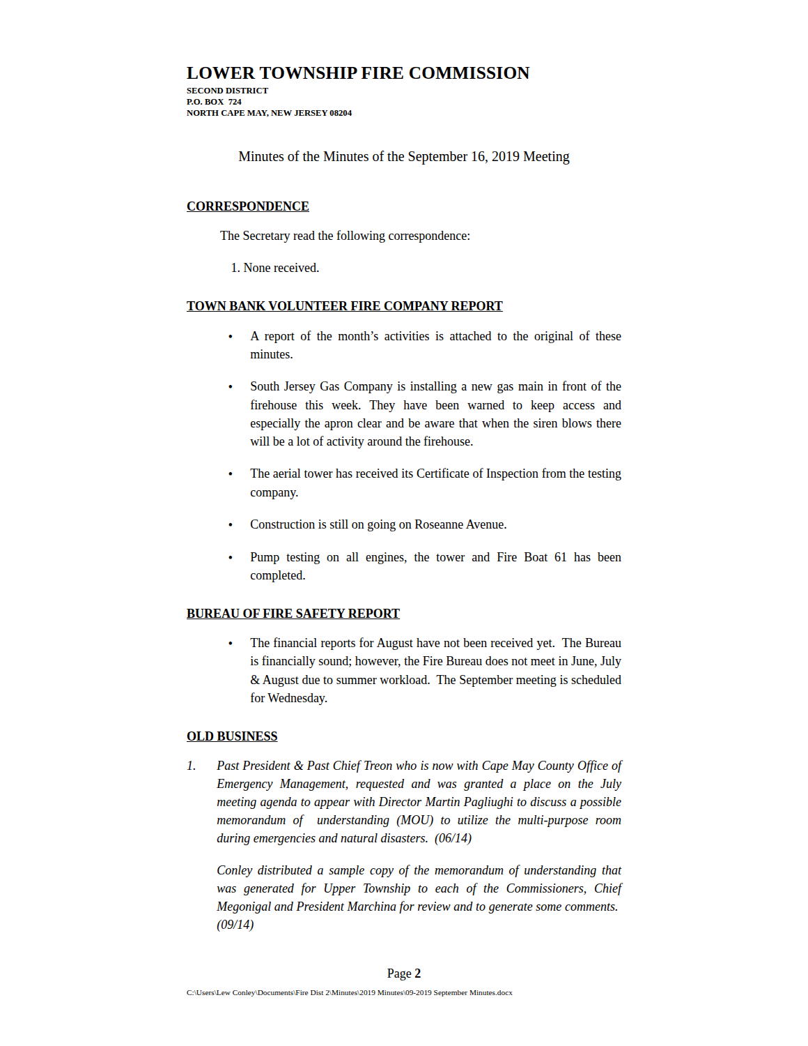LOWER TOWNSHIP FIRE COMMISSION
SECOND DISTRICT
P.O. BOX 724
NORTH CAPE MAY, NEW JERSEY 08204
Minutes of the Minutes of the September 16, 2019 Meeting
CORRESPONDENCE
The Secretary read the following correspondence:
None received.
TOWN BANK VOLUNTEER FIRE COMPANY REPORT
A report of the month’s activities is attached to the original of these minutes.
South Jersey Gas Company is installing a new gas main in front of the firehouse this week. They have been warned to keep access and especially the apron clear and be aware that when the siren blows there will be a lot of activity around the firehouse.
The aerial tower has received its Certificate of Inspection from the testing company.
Construction is still on going on Roseanne Avenue.
Pump testing on all engines, the tower and Fire Boat 61 has been completed.
BUREAU OF FIRE SAFETY REPORT
The financial reports for August have not been received yet. The Bureau is financially sound; however, the Fire Bureau does not meet in June, July & August due to summer workload. The September meeting is scheduled for Wednesday.
OLD BUSINESS
Past President & Past Chief Treon who is now with Cape May County Office of Emergency Management, requested and was granted a place on the July meeting agenda to appear with Director Martin Pagliughi to discuss a possible memorandum of understanding (MOU) to utilize the multi-purpose room during emergencies and natural disasters. (06/14)
Conley distributed a sample copy of the memorandum of understanding that was generated for Upper Township to each of the Commissioners, Chief Megonigal and President Marchina for review and to generate some comments. (09/14)
Page 2
C:\Users\Lew Conley\Documents\Fire Dist 2\Minutes\2019 Minutes\09-2019 September Minutes.docx